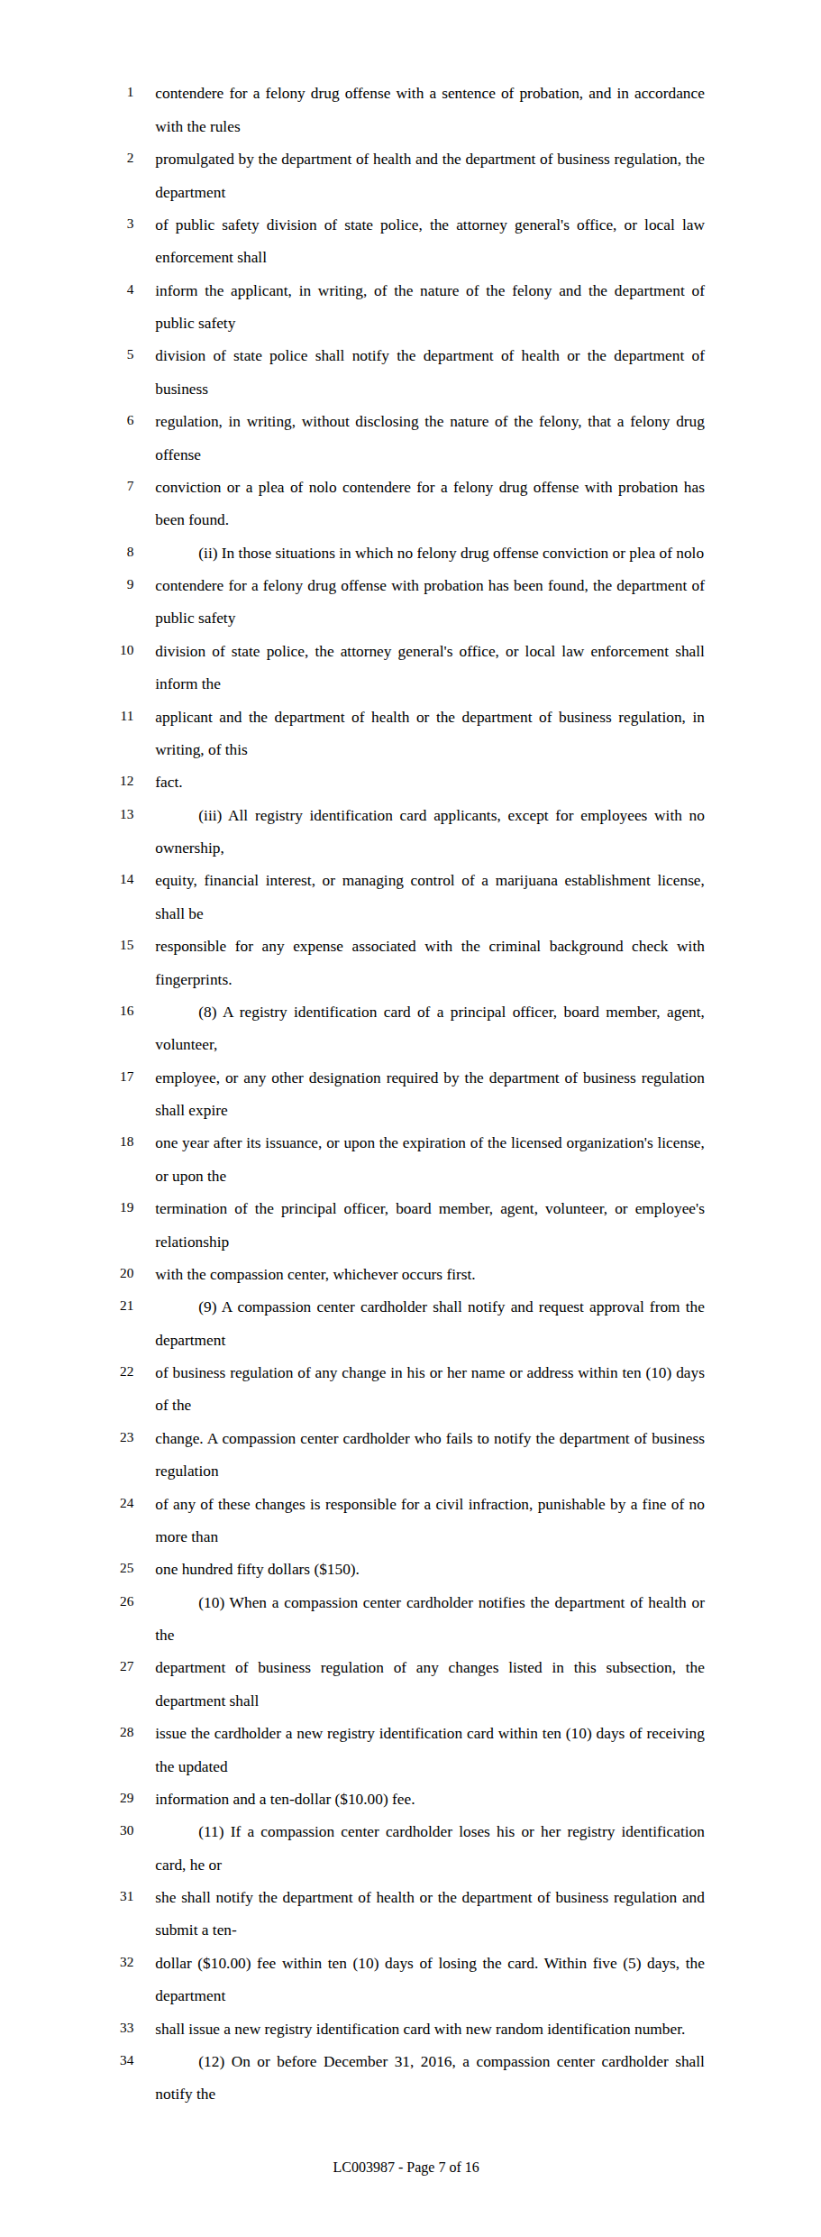contendere for a felony drug offense with a sentence of probation, and in accordance with the rules
promulgated by the department of health and the department of business regulation, the department
of public safety division of state police, the attorney general's office, or local law enforcement shall
inform the applicant, in writing, of the nature of the felony and the department of public safety
division of state police shall notify the department of health or the department of business
regulation, in writing, without disclosing the nature of the felony, that a felony drug offense
conviction or a plea of nolo contendere for a felony drug offense with probation has been found.
(ii) In those situations in which no felony drug offense conviction or plea of nolo
contendere for a felony drug offense with probation has been found, the department of public safety
division of state police, the attorney general's office, or local law enforcement shall inform the
applicant and the department of health or the department of business regulation, in writing, of this
fact.
(iii) All registry identification card applicants, except for employees with no ownership,
equity, financial interest, or managing control of a marijuana establishment license, shall be
responsible for any expense associated with the criminal background check with fingerprints.
(8) A registry identification card of a principal officer, board member, agent, volunteer,
employee, or any other designation required by the department of business regulation shall expire
one year after its issuance, or upon the expiration of the licensed organization's license, or upon the
termination of the principal officer, board member, agent, volunteer, or employee's relationship
with the compassion center, whichever occurs first.
(9) A compassion center cardholder shall notify and request approval from the department
of business regulation of any change in his or her name or address within ten (10) days of the
change. A compassion center cardholder who fails to notify the department of business regulation
of any of these changes is responsible for a civil infraction, punishable by a fine of no more than
one hundred fifty dollars ($150).
(10) When a compassion center cardholder notifies the department of health or the
department of business regulation of any changes listed in this subsection, the department shall
issue the cardholder a new registry identification card within ten (10) days of receiving the updated
information and a ten-dollar ($10.00) fee.
(11) If a compassion center cardholder loses his or her registry identification card, he or
she shall notify the department of health or the department of business regulation and submit a ten-
dollar ($10.00) fee within ten (10) days of losing the card. Within five (5) days, the department
shall issue a new registry identification card with new random identification number.
(12) On or before December 31, 2016, a compassion center cardholder shall notify the
LC003987 - Page 7 of 16